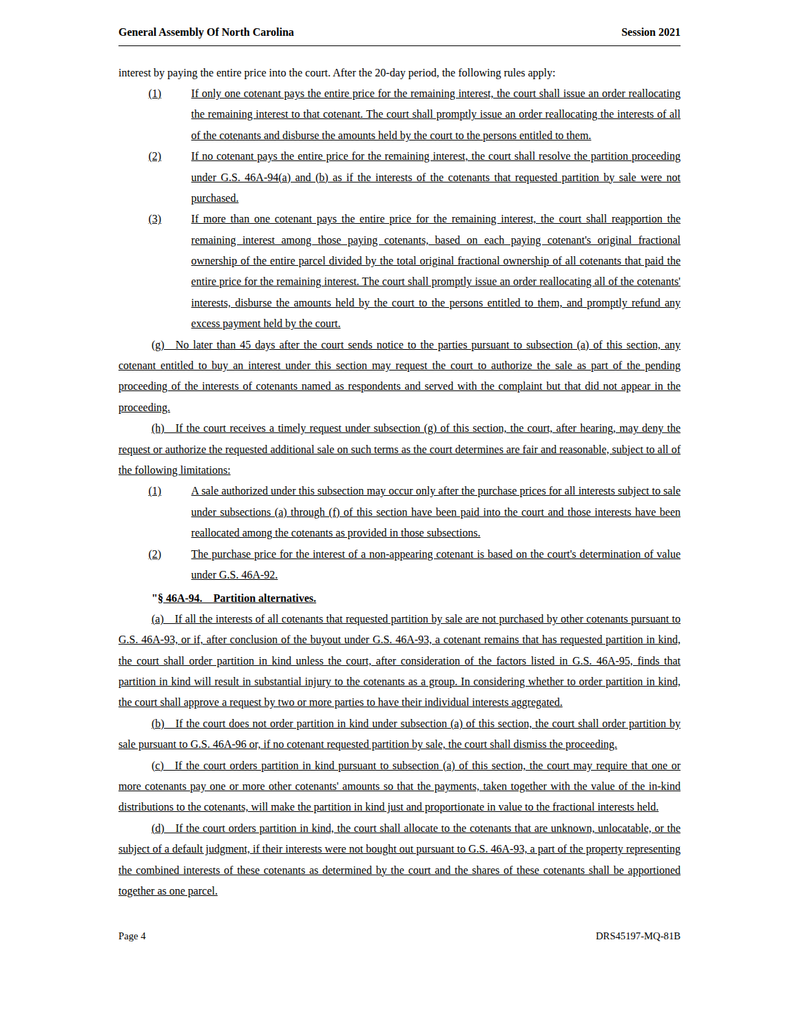General Assembly Of North Carolina Session 2021
interest by paying the entire price into the court. After the 20-day period, the following rules apply:
(1) If only one cotenant pays the entire price for the remaining interest, the court shall issue an order reallocating the remaining interest to that cotenant. The court shall promptly issue an order reallocating the interests of all of the cotenants and disburse the amounts held by the court to the persons entitled to them.
(2) If no cotenant pays the entire price for the remaining interest, the court shall resolve the partition proceeding under G.S. 46A-94(a) and (b) as if the interests of the cotenants that requested partition by sale were not purchased.
(3) If more than one cotenant pays the entire price for the remaining interest, the court shall reapportion the remaining interest among those paying cotenants, based on each paying cotenant's original fractional ownership of the entire parcel divided by the total original fractional ownership of all cotenants that paid the entire price for the remaining interest. The court shall promptly issue an order reallocating all of the cotenants' interests, disburse the amounts held by the court to the persons entitled to them, and promptly refund any excess payment held by the court.
(g) No later than 45 days after the court sends notice to the parties pursuant to subsection (a) of this section, any cotenant entitled to buy an interest under this section may request the court to authorize the sale as part of the pending proceeding of the interests of cotenants named as respondents and served with the complaint but that did not appear in the proceeding.
(h) If the court receives a timely request under subsection (g) of this section, the court, after hearing, may deny the request or authorize the requested additional sale on such terms as the court determines are fair and reasonable, subject to all of the following limitations:
(1) A sale authorized under this subsection may occur only after the purchase prices for all interests subject to sale under subsections (a) through (f) of this section have been paid into the court and those interests have been reallocated among the cotenants as provided in those subsections.
(2) The purchase price for the interest of a non-appearing cotenant is based on the court's determination of value under G.S. 46A-92.
"§ 46A-94. Partition alternatives.
(a) If all the interests of all cotenants that requested partition by sale are not purchased by other cotenants pursuant to G.S. 46A-93, or if, after conclusion of the buyout under G.S. 46A-93, a cotenant remains that has requested partition in kind, the court shall order partition in kind unless the court, after consideration of the factors listed in G.S. 46A-95, finds that partition in kind will result in substantial injury to the cotenants as a group. In considering whether to order partition in kind, the court shall approve a request by two or more parties to have their individual interests aggregated.
(b) If the court does not order partition in kind under subsection (a) of this section, the court shall order partition by sale pursuant to G.S. 46A-96 or, if no cotenant requested partition by sale, the court shall dismiss the proceeding.
(c) If the court orders partition in kind pursuant to subsection (a) of this section, the court may require that one or more cotenants pay one or more other cotenants' amounts so that the payments, taken together with the value of the in-kind distributions to the cotenants, will make the partition in kind just and proportionate in value to the fractional interests held.
(d) If the court orders partition in kind, the court shall allocate to the cotenants that are unknown, unlocatable, or the subject of a default judgment, if their interests were not bought out pursuant to G.S. 46A-93, a part of the property representing the combined interests of these cotenants as determined by the court and the shares of these cotenants shall be apportioned together as one parcel.
Page 4 DRS45197-MQ-81B